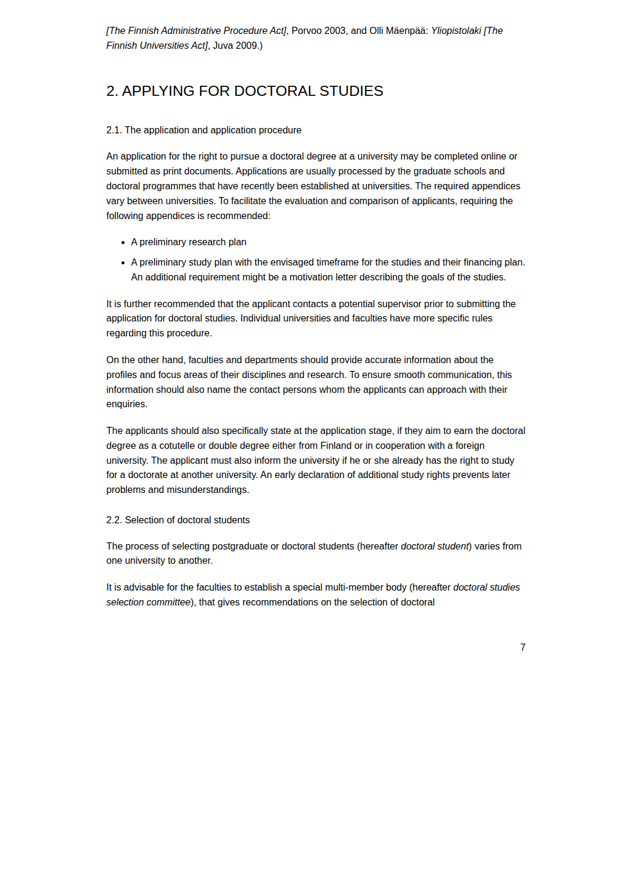[The Finnish Administrative Procedure Act], Porvoo 2003, and Olli Mäenpää: Yliopistolaki [The Finnish Universities Act], Juva 2009.)
2. APPLYING FOR DOCTORAL STUDIES
2.1. The application and application procedure
An application for the right to pursue a doctoral degree at a university may be completed online or submitted as print documents. Applications are usually processed by the graduate schools and doctoral programmes that have recently been established at universities. The required appendices vary between universities. To facilitate the evaluation and comparison of applicants, requiring the following appendices is recommended:
A preliminary research plan
A preliminary study plan with the envisaged timeframe for the studies and their financing plan. An additional requirement might be a motivation letter describing the goals of the studies.
It is further recommended that the applicant contacts a potential supervisor prior to submitting the application for doctoral studies. Individual universities and faculties have more specific rules regarding this procedure.
On the other hand, faculties and departments should provide accurate information about the profiles and focus areas of their disciplines and research. To ensure smooth communication, this information should also name the contact persons whom the applicants can approach with their enquiries.
The applicants should also specifically state at the application stage, if they aim to earn the doctoral degree as a cotutelle or double degree either from Finland or in cooperation with a foreign university. The applicant must also inform the university if he or she already has the right to study for a doctorate at another university. An early declaration of additional study rights prevents later problems and misunderstandings.
2.2. Selection of doctoral students
The process of selecting postgraduate or doctoral students (hereafter doctoral student) varies from one university to another.
It is advisable for the faculties to establish a special multi-member body (hereafter doctoral studies selection committee), that gives recommendations on the selection of doctoral
7